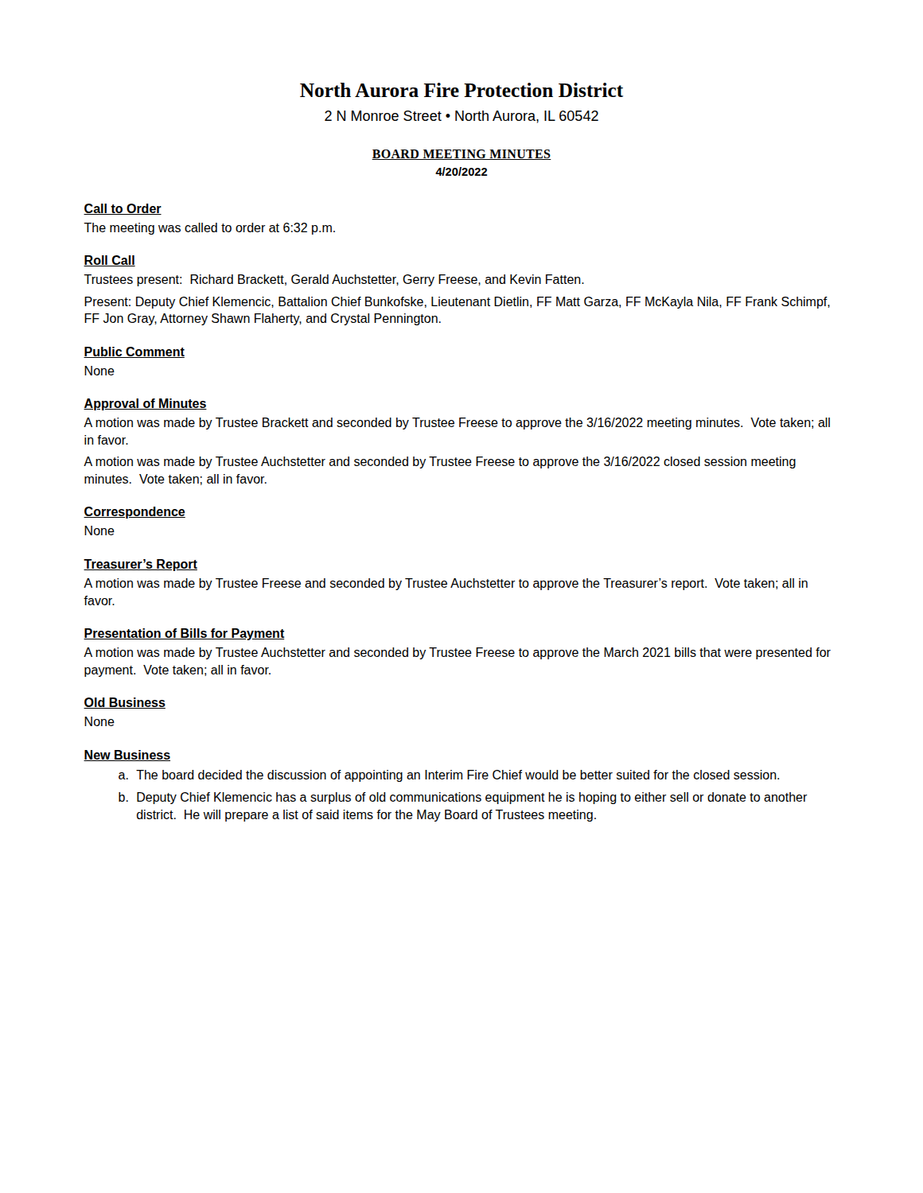North Aurora Fire Protection District
2 N Monroe Street • North Aurora, IL 60542
BOARD MEETING MINUTES
4/20/2022
Call to Order
The meeting was called to order at 6:32 p.m.
Roll Call
Trustees present: Richard Brackett, Gerald Auchstetter, Gerry Freese, and Kevin Fatten.
Present: Deputy Chief Klemencic, Battalion Chief Bunkofske, Lieutenant Dietlin, FF Matt Garza, FF McKayla Nila, FF Frank Schimpf, FF Jon Gray, Attorney Shawn Flaherty, and Crystal Pennington.
Public Comment
None
Approval of Minutes
A motion was made by Trustee Brackett and seconded by Trustee Freese to approve the 3/16/2022 meeting minutes. Vote taken; all in favor.
A motion was made by Trustee Auchstetter and seconded by Trustee Freese to approve the 3/16/2022 closed session meeting minutes. Vote taken; all in favor.
Correspondence
None
Treasurer’s Report
A motion was made by Trustee Freese and seconded by Trustee Auchstetter to approve the Treasurer’s report. Vote taken; all in favor.
Presentation of Bills for Payment
A motion was made by Trustee Auchstetter and seconded by Trustee Freese to approve the March 2021 bills that were presented for payment. Vote taken; all in favor.
Old Business
None
New Business
The board decided the discussion of appointing an Interim Fire Chief would be better suited for the closed session.
Deputy Chief Klemencic has a surplus of old communications equipment he is hoping to either sell or donate to another district. He will prepare a list of said items for the May Board of Trustees meeting.